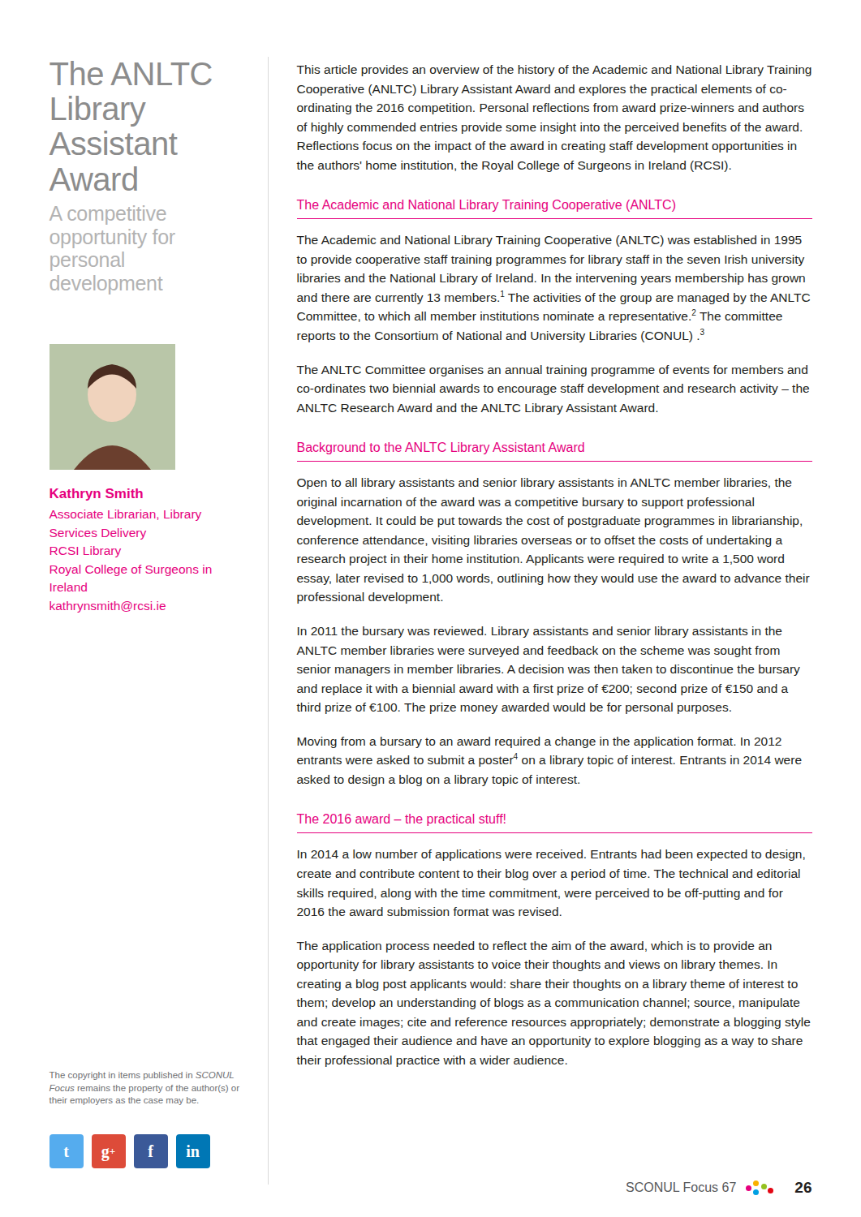The ANLTC Library Assistant Award
A competitive opportunity for personal development
Kathryn Smith Associate Librarian, Library Services Delivery
RCSI Library
Royal College of Surgeons in Ireland
kathrynsmith@rcsi.ie
The copyright in items published in SCONUL Focus remains the property of the author(s) or their employers as the case may be.
t
g+
f
in
This article provides an overview of the history of the Academic and National Library Training Cooperative (ANLTC) Library Assistant Award and explores the practical elements of co-ordinating the 2016 competition. Personal reflections from award prize-winners and authors of highly commended entries provide some insight into the perceived benefits of the award. Reflections focus on the impact of the award in creating staff development opportunities in the authors' home institution, the Royal College of Surgeons in Ireland (RCSI).
The Academic and National Library Training Cooperative (ANLTC)
The Academic and National Library Training Cooperative (ANLTC) was established in 1995 to provide cooperative staff training programmes for library staff in the seven Irish university libraries and the National Library of Ireland. In the intervening years membership has grown and there are currently 13 members.1 The activities of the group are managed by the ANLTC Committee, to which all member institutions nominate a representative.2 The committee reports to the Consortium of National and University Libraries (CONUL) .3
The ANLTC Committee organises an annual training programme of events for members and co-ordinates two biennial awards to encourage staff development and research activity – the ANLTC Research Award and the ANLTC Library Assistant Award.
Background to the ANLTC Library Assistant Award
Open to all library assistants and senior library assistants in ANLTC member libraries, the original incarnation of the award was a competitive bursary to support professional development. It could be put towards the cost of postgraduate programmes in librarianship, conference attendance, visiting libraries overseas or to offset the costs of undertaking a research project in their home institution. Applicants were required to write a 1,500 word essay, later revised to 1,000 words, outlining how they would use the award to advance their professional development.
In 2011 the bursary was reviewed. Library assistants and senior library assistants in the ANLTC member libraries were surveyed and feedback on the scheme was sought from senior managers in member libraries. A decision was then taken to discontinue the bursary and replace it with a biennial award with a first prize of €200; second prize of €150 and a third prize of €100. The prize money awarded would be for personal purposes.
Moving from a bursary to an award required a change in the application format. In 2012 entrants were asked to submit a poster4 on a library topic of interest. Entrants in 2014 were asked to design a blog on a library topic of interest.
The 2016 award – the practical stuff!
In 2014 a low number of applications were received. Entrants had been expected to design, create and contribute content to their blog over a period of time. The technical and editorial skills required, along with the time commitment, were perceived to be off-putting and for 2016 the award submission format was revised.
The application process needed to reflect the aim of the award, which is to provide an opportunity for library assistants to voice their thoughts and views on library themes. In creating a blog post applicants would: share their thoughts on a library theme of interest to them; develop an understanding of blogs as a communication channel; source, manipulate and create images; cite and reference resources appropriately; demonstrate a blogging style that engaged their audience and have an opportunity to explore blogging as a way to share their professional practice with a wider audience.
SCONUL Focus 67 26